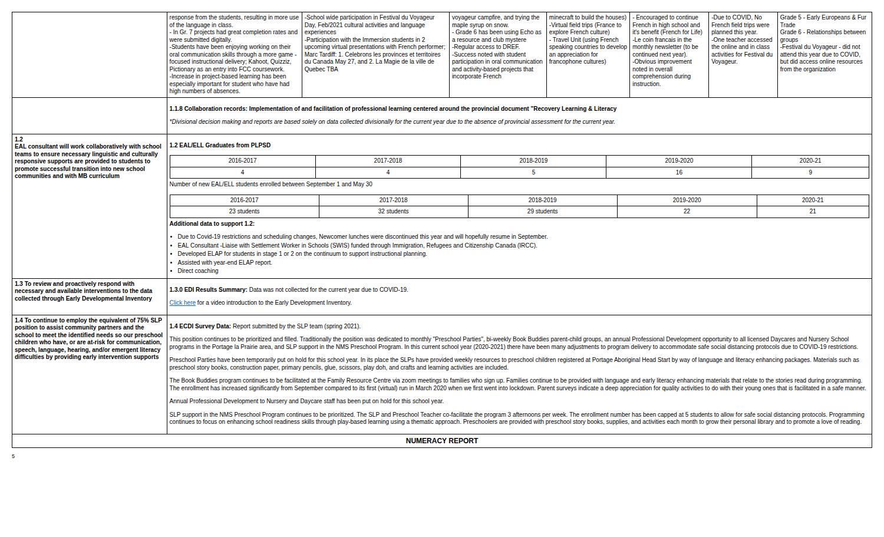| | response from the students, resulting in more use of the language in class. - In Gr. 7 projects had great completion rates and were submitted digitally. -Students have been enjoying working on their oral communication skills through a more game -focused instructional delivery; Kahoot, Quizziz, Pictionary as an entry into FCC coursework. -Increase in project-based learning has been especially important for student who have had high numbers of absences. | -School wide participation in Festival du Voyageur Day, Feb/2021 cultural activities and language experiences -Participation with the Immersion students in 2 upcoming virtual presentations with French performer; Marc Tardiff: 1. Celebrons les provinces et territoires du Canada May 27, and 2. La Magie de la ville de Quebec TBA | voyageur campfire, and trying the maple syrup on snow. - Grade 6 has been using Echo as a resource and club mystere -Regular access to DREF. -Success noted with student participation in oral communication and activity-based projects that incorporate French | minecraft to build the houses) -Virtual field trips (France to explore French culture) - Travel Unit (using French speaking countries to develop an appreciation for francophone cultures) | - Encouraged to continue French in high school and it's benefit (French for Life) -Le coin francais in the monthly newsletter (to be continued next year). -Obvious improvement noted in overall comprehension during instruction. | -Due to COVID, No French field trips were planned this year. -One teacher accessed the online and in class activities for Festival du Voyageur. | Grade 5 - Early Europeans & Fur Trade Grade 6 - Relationships between groups -Festival du Voyageur - did not attend this year due to COVID, but did access online resources from the organization |
| | 1.1.8 Collaboration records: Implementation of and facilitation of professional learning centered around the provincial document "Recovery Learning & Literacy *Divisional decision making and reports are based solely on data collected divisionally for the current year due to the absence of provincial assessment for the current year. |
| 1.2 EAL consultant will work collaboratively with school teams to ensure necessary linguistic and culturally responsive supports are provided to students to promote successful transition into new school communities and with MB curriculum | 1.2 EAL/ELL Graduates from PLPSD / 2016-2017 / 2017-2018 / 2018-2019 / 2019-2020 / 2020-21 / / 4 / 4 / 5 / 16 / 9 / Number of new EAL/ELL students enrolled between September 1 and May 30 / 2016-2017 / 2017-2018 / 2018-2019 / 2019-2020 / 2020-21 / / 23 students / 32 students / 29 students / 22 / 21 / Additional data to support 1.2: Due to Covid-19 restrictions and scheduling changes, Newcomer lunches were discontinued this year and will hopefully resume in September. EAL Consultant -Liaise with Settlement Worker in Schools (SWIS) funded through Immigration, Refugees and Citizenship Canada (IRCC). Developed ELAP for students in stage 1 or 2 on the continuum to support instructional planning. Assisted with year-end ELAP report. Direct coaching |
| 1.3 To review and proactively respond with necessary and available interventions to the data collected through Early Developmental Inventory | 1.3.0 EDI Results Summary: Data was not collected for the current year due to COVID-19. Click here for a video introduction to the Early Development Inventory. |
| 1.4 To continue to employ the equivalent of 75% SLP position to assist community partners and the school to meet the identified needs so our preschool children who have, or are at-risk for communication, speech, language, hearing, and/or emergent literacy difficulties by providing early intervention supports | 1.4 ECDI Survey Data: Report submitted by the SLP team (spring 2021). This position continues to be prioritized and filled. Traditionally the position was dedicated to monthly "Preschool Parties", bi-weekly Book Buddies parent-child groups, an annual Professional Development opportunity to all licensed Daycares and Nursery School programs in the Portage la Prairie area, and SLP support in the NMS Preschool Program. In this current school year (2020-2021) there have been many adjustments to program delivery to accommodate safe social distancing protocols due to COVID-19 restrictions. Preschool Parties have been temporarily put on hold for this school year. In its place the SLPs have provided weekly resources to preschool children registered at Portage Aboriginal Head Start by way of language and literacy enhancing packages. Materials such as preschool story books, construction paper, primary pencils, glue, scissors, play doh, and crafts and learning activities are included. The Book Buddies program continues to be facilitated at the Family Resource Centre via zoom meetings to families who sign up. Families continue to be provided with language and early literacy enhancing materials that relate to the stories read during programming. The enrollment has increased significantly from September compared to its first (virtual) run in March 2020 when we first went into lockdown. Parent surveys indicate a deep appreciation for quality activities to do with their young ones that is facilitated in a safe manner. Annual Professional Development to Nursery and Daycare staff has been put on hold for this school year. SLP support in the NMS Preschool Program continues to be prioritized. The SLP and Preschool Teacher co-facilitate the program 3 afternoons per week. The enrollment number has been capped at 5 students to allow for safe social distancing protocols. Programming continues to focus on enhancing school readiness skills through play-based learning using a thematic approach. Preschoolers are provided with preschool story books, supplies, and activities each month to grow their personal library and to promote a love of reading. |
| NUMERACY REPORT |
5